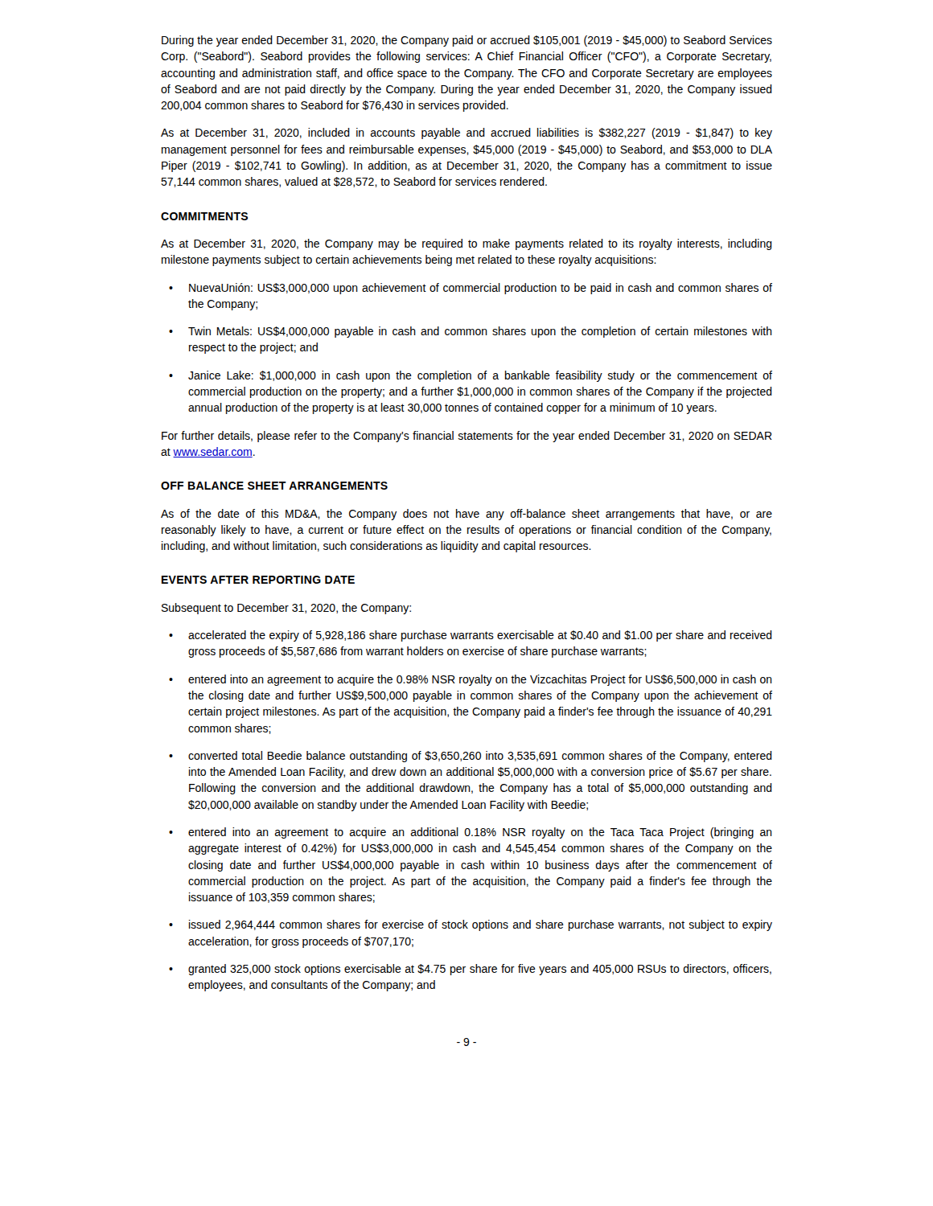During the year ended December 31, 2020, the Company paid or accrued $105,001 (2019 - $45,000) to Seabord Services Corp. ("Seabord"). Seabord provides the following services: A Chief Financial Officer ("CFO"), a Corporate Secretary, accounting and administration staff, and office space to the Company. The CFO and Corporate Secretary are employees of Seabord and are not paid directly by the Company. During the year ended December 31, 2020, the Company issued 200,004 common shares to Seabord for $76,430 in services provided.
As at December 31, 2020, included in accounts payable and accrued liabilities is $382,227 (2019 - $1,847) to key management personnel for fees and reimbursable expenses, $45,000 (2019 - $45,000) to Seabord, and $53,000 to DLA Piper (2019 - $102,741 to Gowling). In addition, as at December 31, 2020, the Company has a commitment to issue 57,144 common shares, valued at $28,572, to Seabord for services rendered.
Commitments
As at December 31, 2020, the Company may be required to make payments related to its royalty interests, including milestone payments subject to certain achievements being met related to these royalty acquisitions:
NuevaUnión: US$3,000,000 upon achievement of commercial production to be paid in cash and common shares of the Company;
Twin Metals: US$4,000,000 payable in cash and common shares upon the completion of certain milestones with respect to the project; and
Janice Lake: $1,000,000 in cash upon the completion of a bankable feasibility study or the commencement of commercial production on the property; and a further $1,000,000 in common shares of the Company if the projected annual production of the property is at least 30,000 tonnes of contained copper for a minimum of 10 years.
For further details, please refer to the Company's financial statements for the year ended December 31, 2020 on SEDAR at www.sedar.com.
Off Balance Sheet Arrangements
As of the date of this MD&A, the Company does not have any off-balance sheet arrangements that have, or are reasonably likely to have, a current or future effect on the results of operations or financial condition of the Company, including, and without limitation, such considerations as liquidity and capital resources.
Events After Reporting Date
Subsequent to December 31, 2020, the Company:
accelerated the expiry of 5,928,186 share purchase warrants exercisable at $0.40 and $1.00 per share and received gross proceeds of $5,587,686 from warrant holders on exercise of share purchase warrants;
entered into an agreement to acquire the 0.98% NSR royalty on the Vizcachitas Project for US$6,500,000 in cash on the closing date and further US$9,500,000 payable in common shares of the Company upon the achievement of certain project milestones. As part of the acquisition, the Company paid a finder's fee through the issuance of 40,291 common shares;
converted total Beedie balance outstanding of $3,650,260 into 3,535,691 common shares of the Company, entered into the Amended Loan Facility, and drew down an additional $5,000,000 with a conversion price of $5.67 per share. Following the conversion and the additional drawdown, the Company has a total of $5,000,000 outstanding and $20,000,000 available on standby under the Amended Loan Facility with Beedie;
entered into an agreement to acquire an additional 0.18% NSR royalty on the Taca Taca Project (bringing an aggregate interest of 0.42%) for US$3,000,000 in cash and 4,545,454 common shares of the Company on the closing date and further US$4,000,000 payable in cash within 10 business days after the commencement of commercial production on the project. As part of the acquisition, the Company paid a finder's fee through the issuance of 103,359 common shares;
issued 2,964,444 common shares for exercise of stock options and share purchase warrants, not subject to expiry acceleration, for gross proceeds of $707,170;
granted 325,000 stock options exercisable at $4.75 per share for five years and 405,000 RSUs to directors, officers, employees, and consultants of the Company; and
- 9 -